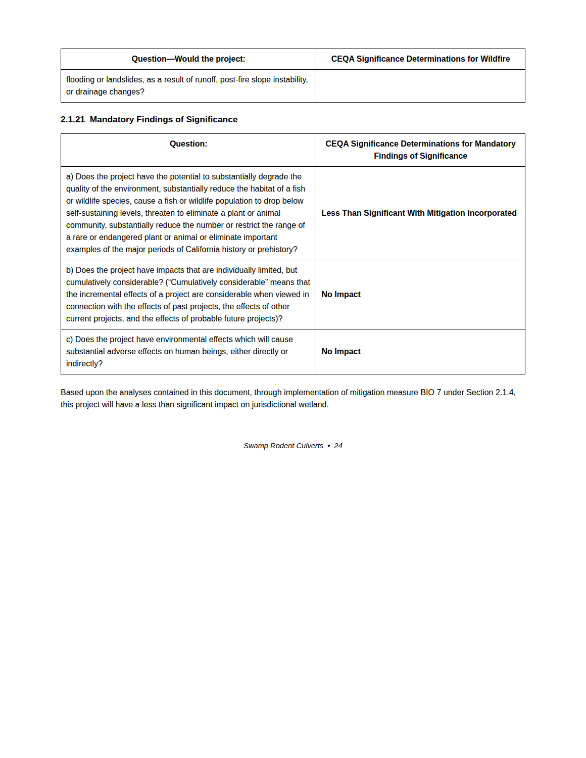| Question—Would the project: | CEQA Significance Determinations for Wildfire |
| --- | --- |
| flooding or landslides, as a result of runoff, post-fire slope instability, or drainage changes? | |
2.1.21 Mandatory Findings of Significance
| Question: | CEQA Significance Determinations for Mandatory Findings of Significance |
| --- | --- |
| a) Does the project have the potential to substantially degrade the quality of the environment, substantially reduce the habitat of a fish or wildlife species, cause a fish or wildlife population to drop below self-sustaining levels, threaten to eliminate a plant or animal community, substantially reduce the number or restrict the range of a rare or endangered plant or animal or eliminate important examples of the major periods of California history or prehistory? | Less Than Significant With Mitigation Incorporated |
| b) Does the project have impacts that are individually limited, but cumulatively considerable? (“Cumulatively considerable” means that the incremental effects of a project are considerable when viewed in connection with the effects of past projects, the effects of other current projects, and the effects of probable future projects)? | No Impact |
| c) Does the project have environmental effects which will cause substantial adverse effects on human beings, either directly or indirectly? | No Impact |
Based upon the analyses contained in this document, through implementation of mitigation measure BIO 7 under Section 2.1.4, this project will have a less than significant impact on jurisdictional wetland.
Swamp Rodent Culverts • 24